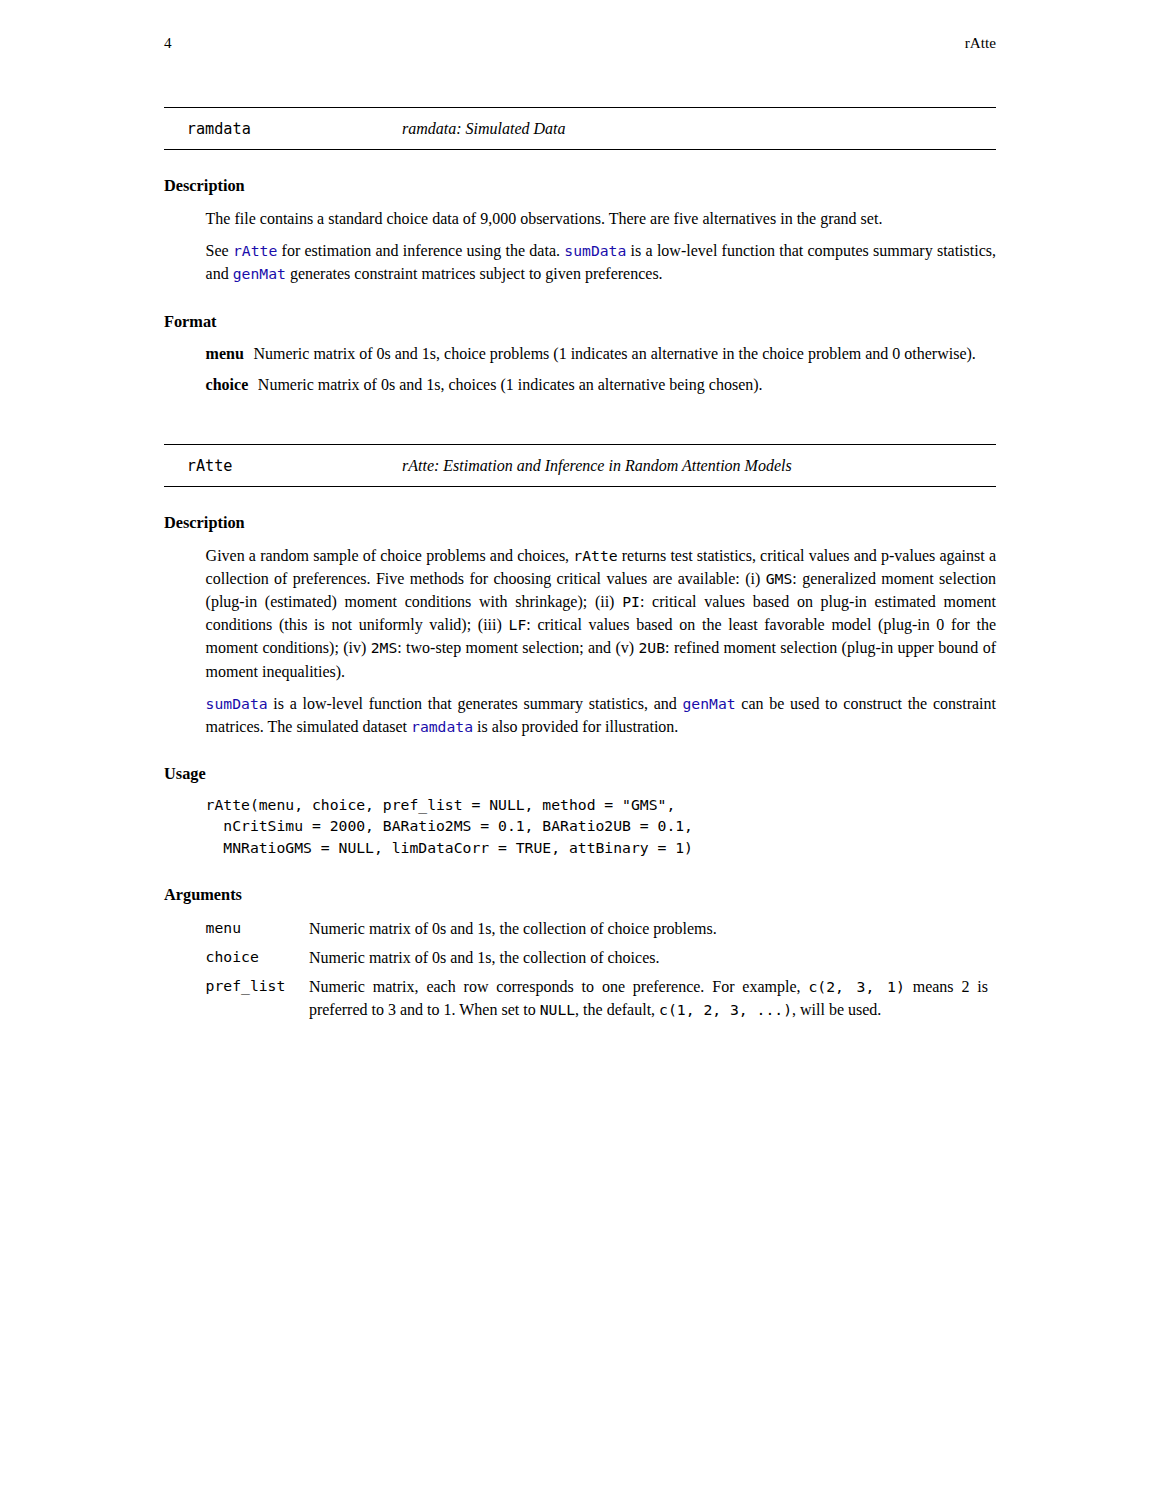4 rAtte
ramdata ramdata: Simulated Data
Description
The file contains a standard choice data of 9,000 observations. There are five alternatives in the grand set.
See rAtte for estimation and inference using the data. sumData is a low-level function that computes summary statistics, and genMat generates constraint matrices subject to given preferences.
Format
menu
Numeric matrix of 0s and 1s, choice problems (1 indicates an alternative in the choice problem and 0 otherwise).
choice
Numeric matrix of 0s and 1s, choices (1 indicates an alternative being chosen).
rAtte rAtte: Estimation and Inference in Random Attention Models
Description
Given a random sample of choice problems and choices, rAtte returns test statistics, critical values and p-values against a collection of preferences. Five methods for choosing critical values are available: (i) GMS: generalized moment selection (plug-in (estimated) moment conditions with shrinkage); (ii) PI: critical values based on plug-in estimated moment conditions (this is not uniformly valid); (iii) LF: critical values based on the least favorable model (plug-in 0 for the moment conditions); (iv) 2MS: two-step moment selection; and (v) 2UB: refined moment selection (plug-in upper bound of moment inequalities).
sumData is a low-level function that generates summary statistics, and genMat can be used to construct the constraint matrices. The simulated dataset ramdata is also provided for illustration.
Usage
rAtte(menu, choice, pref_list = NULL, method = "GMS",
  nCritSimu = 2000, BARatio2MS = 0.1, BARatio2UB = 0.1,
  MNRatioGMS = NULL, limDataCorr = TRUE, attBinary = 1)
Arguments
| menu | Numeric matrix of 0s and 1s, the collection of choice problems. |
| choice | Numeric matrix of 0s and 1s, the collection of choices. |
| pref_list | Numeric matrix, each row corresponds to one preference. For example, c(2, 3, 1) means 2 is preferred to 3 and to 1. When set to NULL , the default, c(1, 2, 3, ...) , will be used. |